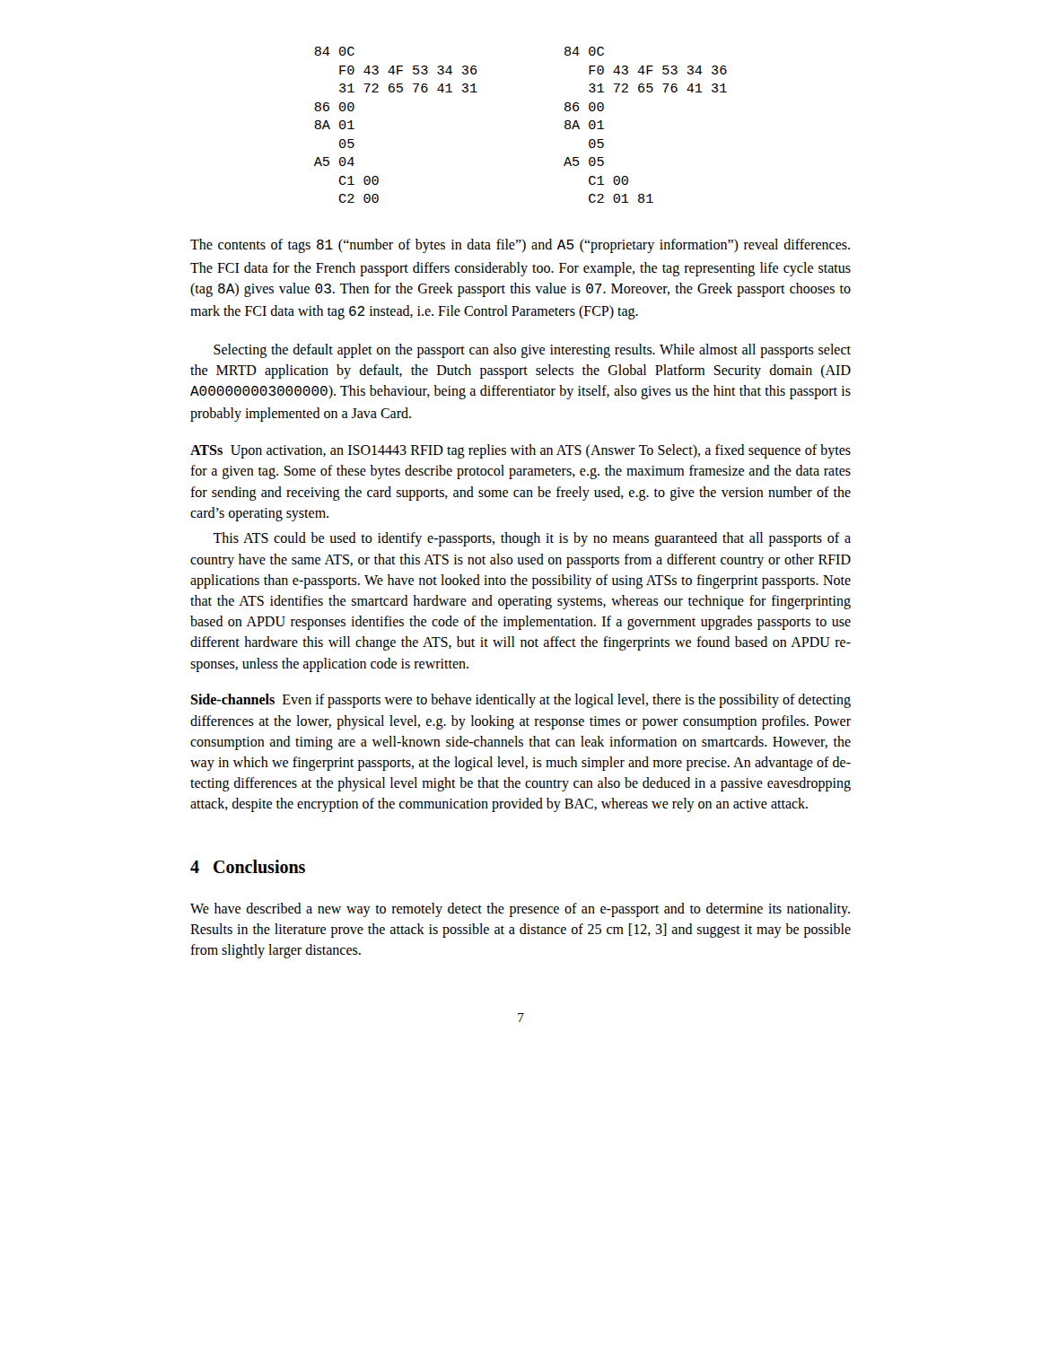84 0C
   F0 43 4F 53 34 36
   31 72 65 76 41 31
86 00
8A 01
   05
A5 04
   C1 00
   C2 00
84 0C
   F0 43 4F 53 34 36
   31 72 65 76 41 31
86 00
8A 01
   05
A5 05
   C1 00
   C2 01 81
The contents of tags 81 (“number of bytes in data file”) and A5 (“proprietary information”) reveal differences. The FCI data for the French passport differs considerably too. For example, the tag representing life cycle status (tag 8A) gives value 03. Then for the Greek passport this value is 07. Moreover, the Greek passport chooses to mark the FCI data with tag 62 instead, i.e. File Control Parameters (FCP) tag.
Selecting the default applet on the passport can also give interesting results. While almost all passports select the MRTD application by default, the Dutch passport selects the Global Platform Security domain (AID A000000003000000). This behaviour, being a differentiator by itself, also gives us the hint that this passport is probably implemented on a Java Card.
ATSs Upon activation, an ISO14443 RFID tag replies with an ATS (Answer To Select), a fixed sequence of bytes for a given tag. Some of these bytes describe protocol parameters, e.g. the maximum framesize and the data rates for sending and receiving the card supports, and some can be freely used, e.g. to give the version number of the card’s operating system.
This ATS could be used to identify e-passports, though it is by no means guaranteed that all passports of a country have the same ATS, or that this ATS is not also used on passports from a different country or other RFID applications than e-passports. We have not looked into the possibility of using ATSs to fingerprint passports. Note that the ATS identifies the smartcard hardware and operating systems, whereas our technique for fingerprinting based on APDU responses identifies the code of the implementation. If a government upgrades passports to use different hardware this will change the ATS, but it will not affect the fingerprints we found based on APDU responses, unless the application code is rewritten.
Side-channels Even if passports were to behave identically at the logical level, there is the possibility of detecting differences at the lower, physical level, e.g. by looking at response times or power consumption profiles. Power consumption and timing are a well-known side-channels that can leak information on smartcards. However, the way in which we fingerprint passports, at the logical level, is much simpler and more precise. An advantage of detecting differences at the physical level might be that the country can also be deduced in a passive eavesdropping attack, despite the encryption of the communication provided by BAC, whereas we rely on an active attack.
4 Conclusions
We have described a new way to remotely detect the presence of an e-passport and to determine its nationality. Results in the literature prove the attack is possible at a distance of 25 cm [12, 3] and suggest it may be possible from slightly larger distances.
7